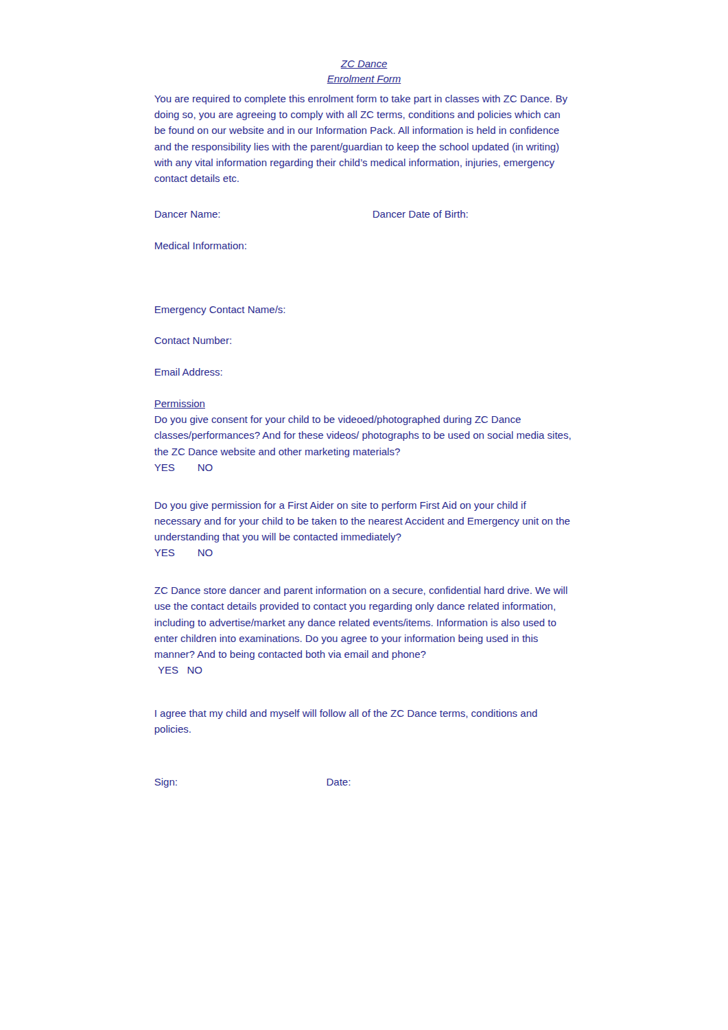ZC Dance Enrolment Form
You are required to complete this enrolment form to take part in classes with ZC Dance. By doing so, you are agreeing to comply with all ZC terms, conditions and policies which can be found on our website and in our Information Pack. All information is held in confidence and the responsibility lies with the parent/guardian to keep the school updated (in writing) with any vital information regarding their child’s medical information, injuries, emergency contact details etc.
Dancer Name:
Dancer Date of Birth:
Medical Information:
Emergency Contact Name/s:
Contact Number:
Email Address:
Permission
Do you give consent for your child to be videoed/photographed during ZC Dance classes/performances? And for these videos/ photographs to be used on social media sites, the ZC Dance website and other marketing materials?
YES NO
Do you give permission for a First Aider on site to perform First Aid on your child if necessary and for your child to be taken to the nearest Accident and Emergency unit on the understanding that you will be contacted immediately?
YES NO
ZC Dance store dancer and parent information on a secure, confidential hard drive. We will use the contact details provided to contact you regarding only dance related information, including to advertise/market any dance related events/items. Information is also used to enter children into examinations. Do you agree to your information being used in this manner? And to being contacted both via email and phone?
YES NO
I agree that my child and myself will follow all of the ZC Dance terms, conditions and policies.
Sign:
Date: